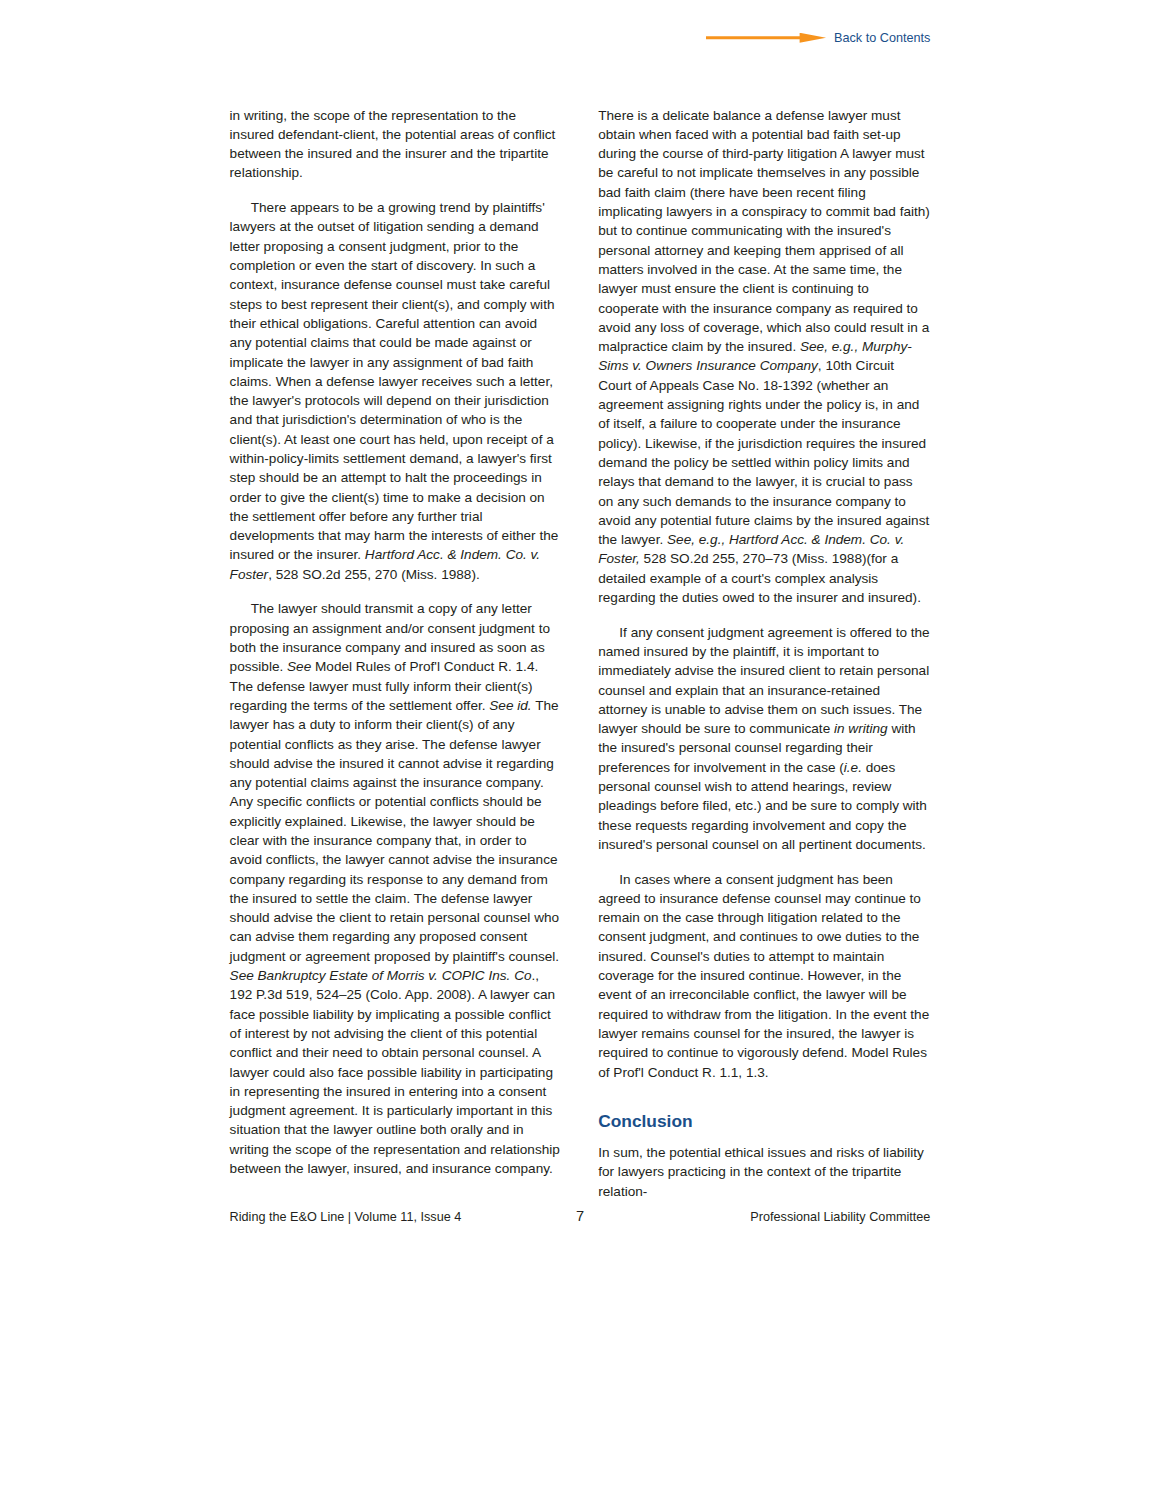Back to Contents
in writing, the scope of the representation to the insured defendant-client, the potential areas of conflict between the insured and the insurer and the tripartite relationship.
There appears to be a growing trend by plaintiffs' lawyers at the outset of litigation sending a demand letter proposing a consent judgment, prior to the completion or even the start of discovery. In such a context, insurance defense counsel must take careful steps to best represent their client(s), and comply with their ethical obligations. Careful attention can avoid any potential claims that could be made against or implicate the lawyer in any assignment of bad faith claims. When a defense lawyer receives such a letter, the lawyer's protocols will depend on their jurisdiction and that jurisdiction's determination of who is the client(s). At least one court has held, upon receipt of a within-policy-limits settlement demand, a lawyer's first step should be an attempt to halt the proceedings in order to give the client(s) time to make a decision on the settlement offer before any further trial developments that may harm the interests of either the insured or the insurer. Hartford Acc. & Indem. Co. v. Foster, 528 SO.2d 255, 270 (Miss. 1988).
The lawyer should transmit a copy of any letter proposing an assignment and/or consent judgment to both the insurance company and insured as soon as possible. See Model Rules of Prof'l Conduct R. 1.4. The defense lawyer must fully inform their client(s) regarding the terms of the settlement offer. See id. The lawyer has a duty to inform their client(s) of any potential conflicts as they arise. The defense lawyer should advise the insured it cannot advise it regarding any potential claims against the insurance company. Any specific conflicts or potential conflicts should be explicitly explained. Likewise, the lawyer should be clear with the insurance company that, in order to avoid conflicts, the lawyer cannot advise the insurance company regarding its response to any demand from the insured to settle the claim. The defense lawyer should advise the client to retain personal counsel who can advise them regarding any proposed consent judgment or agreement proposed by plaintiff's counsel. See Bankruptcy Estate of Morris v. COPIC Ins. Co., 192 P.3d 519, 524–25 (Colo. App. 2008). A lawyer can face possible liability by implicating a possible conflict of interest by not advising the client of this potential conflict and their need to obtain personal counsel. A lawyer could also face possible liability in participating in representing the insured in entering into a consent judgment agreement. It is particularly important in this situation that the lawyer outline both orally and in writing the scope of the representation and relationship between the lawyer, insured, and insurance company.
There is a delicate balance a defense lawyer must obtain when faced with a potential bad faith set-up during the course of third-party litigation A lawyer must be careful to not implicate themselves in any possible bad faith claim (there have been recent filing implicating lawyers in a conspiracy to commit bad faith) but to continue communicating with the insured's personal attorney and keeping them apprised of all matters involved in the case. At the same time, the lawyer must ensure the client is continuing to cooperate with the insurance company as required to avoid any loss of coverage, which also could result in a malpractice claim by the insured. See, e.g., Murphy-Sims v. Owners Insurance Company, 10th Circuit Court of Appeals Case No. 18-1392 (whether an agreement assigning rights under the policy is, in and of itself, a failure to cooperate under the insurance policy). Likewise, if the jurisdiction requires the insured demand the policy be settled within policy limits and relays that demand to the lawyer, it is crucial to pass on any such demands to the insurance company to avoid any potential future claims by the insured against the lawyer. See, e.g., Hartford Acc. & Indem. Co. v. Foster, 528 SO.2d 255, 270–73 (Miss. 1988)(for a detailed example of a court's complex analysis regarding the duties owed to the insurer and insured).
If any consent judgment agreement is offered to the named insured by the plaintiff, it is important to immediately advise the insured client to retain personal counsel and explain that an insurance-retained attorney is unable to advise them on such issues. The lawyer should be sure to communicate in writing with the insured's personal counsel regarding their preferences for involvement in the case (i.e. does personal counsel wish to attend hearings, review pleadings before filed, etc.) and be sure to comply with these requests regarding involvement and copy the insured's personal counsel on all pertinent documents.
In cases where a consent judgment has been agreed to insurance defense counsel may continue to remain on the case through litigation related to the consent judgment, and continues to owe duties to the insured. Counsel's duties to attempt to maintain coverage for the insured continue. However, in the event of an irreconcilable conflict, the lawyer will be required to withdraw from the litigation. In the event the lawyer remains counsel for the insured, the lawyer is required to continue to vigorously defend. Model Rules of Prof'l Conduct R. 1.1, 1.3.
Conclusion
In sum, the potential ethical issues and risks of liability for lawyers practicing in the context of the tripartite relation-
Riding the E&O Line | Volume 11, Issue 4
7
Professional Liability Committee